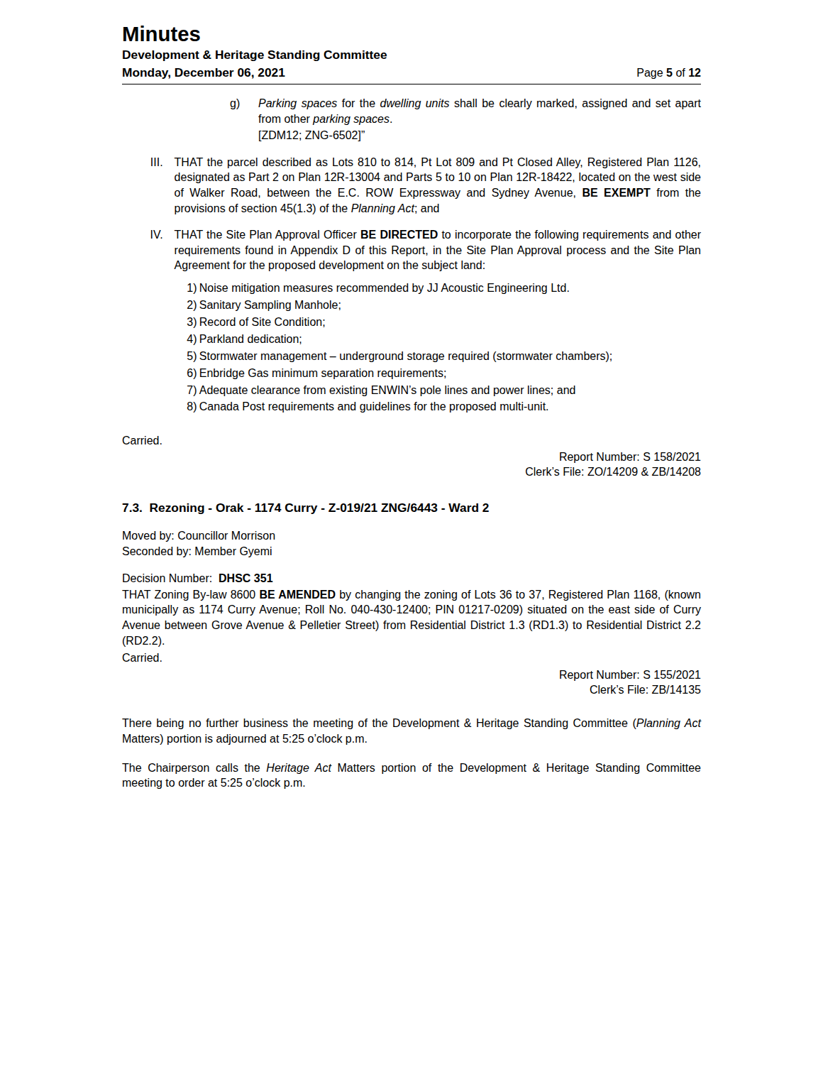Minutes
Development & Heritage Standing Committee
Monday, December 06, 2021 Page 5 of 12
g)
Parking spaces for the dwelling units shall be clearly marked, assigned and set apart from other parking spaces. [ZDM12; ZNG-6502]”
III.
THAT the parcel described as Lots 810 to 814, Pt Lot 809 and Pt Closed Alley, Registered Plan 1126, designated as Part 2 on Plan 12R-13004 and Parts 5 to 10 on Plan 12R-18422, located on the west side of Walker Road, between the E.C. ROW Expressway and Sydney Avenue, BE EXEMPT from the provisions of section 45(1.3) of the Planning Act; and
IV.
THAT the Site Plan Approval Officer BE DIRECTED to incorporate the following requirements and other requirements found in Appendix D of this Report, in the Site Plan Approval process and the Site Plan Agreement for the proposed development on the subject land:
Noise mitigation measures recommended by JJ Acoustic Engineering Ltd.
Sanitary Sampling Manhole;
Record of Site Condition;
Parkland dedication;
Stormwater management – underground storage required (stormwater chambers);
Enbridge Gas minimum separation requirements;
Adequate clearance from existing ENWIN’s pole lines and power lines; and
Canada Post requirements and guidelines for the proposed multi-unit.
Carried.
Report Number: S 158/2021
Clerk’s File: ZO/14209 & ZB/14208
7.3. Rezoning - Orak - 1174 Curry - Z-019/21 ZNG/6443 - Ward 2
Moved by: Councillor Morrison
Seconded by: Member Gyemi
Decision Number: DHSC 351
THAT Zoning By-law 8600 BE AMENDED by changing the zoning of Lots 36 to 37, Registered Plan 1168, (known municipally as 1174 Curry Avenue; Roll No. 040-430-12400; PIN 01217-0209) situated on the east side of Curry Avenue between Grove Avenue & Pelletier Street) from Residential District 1.3 (RD1.3) to Residential District 2.2 (RD2.2).
Carried.
Report Number: S 155/2021
Clerk’s File: ZB/14135
There being no further business the meeting of the Development & Heritage Standing Committee (Planning Act Matters) portion is adjourned at 5:25 o’clock p.m.
The Chairperson calls the Heritage Act Matters portion of the Development & Heritage Standing Committee meeting to order at 5:25 o’clock p.m.